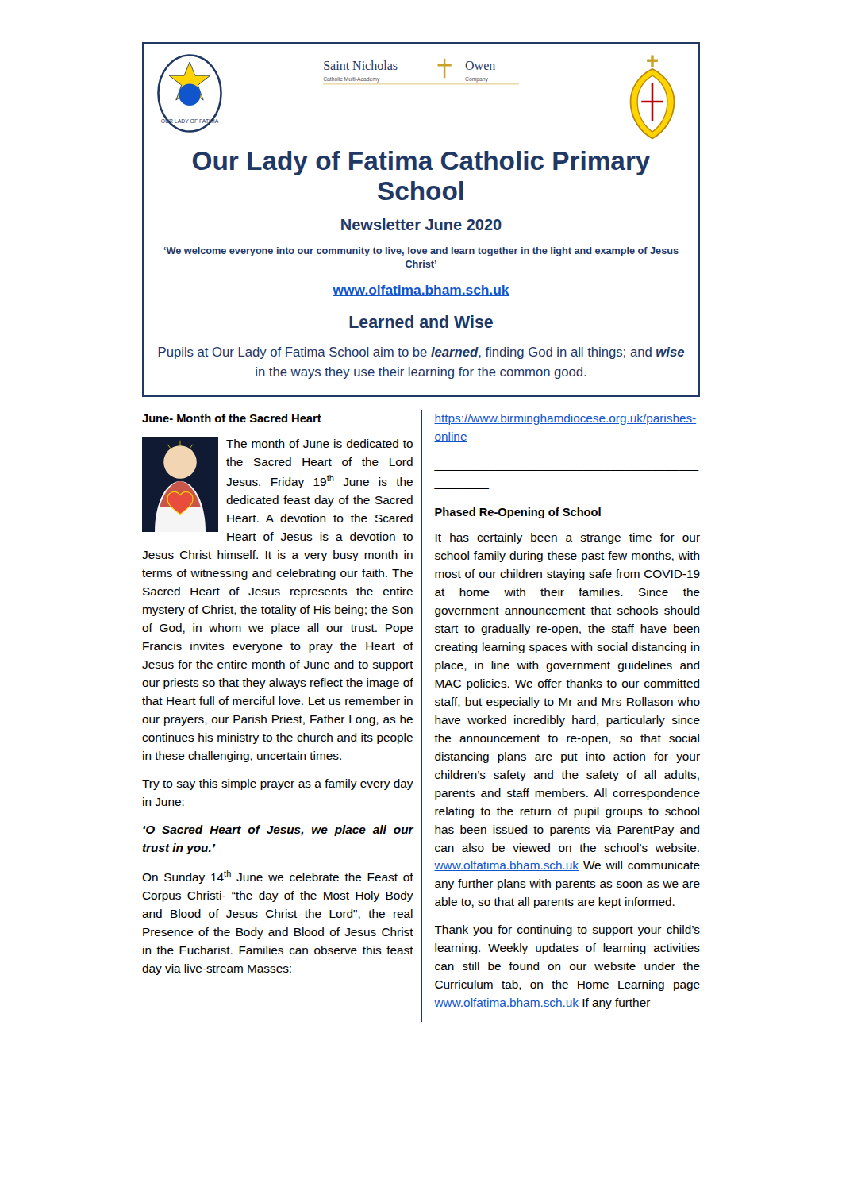Our Lady of Fatima Catholic Primary School
Newsletter June 2020
‘We welcome everyone into our community to live, love and learn together in the light and example of Jesus Christ’
www.olfatima.bham.sch.uk
Learned and Wise
Pupils at Our Lady of Fatima School aim to be learned, finding God in all things; and wise in the ways they use their learning for the common good.
June- Month of the Sacred Heart
The month of June is dedicated to the Sacred Heart of the Lord Jesus. Friday 19th June is the dedicated feast day of the Sacred Heart. A devotion to the Scared Heart of Jesus is a devotion to Jesus Christ himself. It is a very busy month in terms of witnessing and celebrating our faith. The Sacred Heart of Jesus represents the entire mystery of Christ, the totality of His being; the Son of God, in whom we place all our trust. Pope Francis invites everyone to pray the Heart of Jesus for the entire month of June and to support our priests so that they always reflect the image of that Heart full of merciful love. Let us remember in our prayers, our Parish Priest, Father Long, as he continues his ministry to the church and its people in these challenging, uncertain times.
Try to say this simple prayer as a family every day in June:
‘O Sacred Heart of Jesus, we place all our trust in you.’
On Sunday 14th June we celebrate the Feast of Corpus Christi- “the day of the Most Holy Body and Blood of Jesus Christ the Lord", the real Presence of the Body and Blood of Jesus Christ in the Eucharist. Families can observe this feast day via live-stream Masses:
https://www.birminghamdiocese.org.uk/parishes-online
_______________________________________________
Phased Re-Opening of School
It has certainly been a strange time for our school family during these past few months, with most of our children staying safe from COVID-19 at home with their families. Since the government announcement that schools should start to gradually re-open, the staff have been creating learning spaces with social distancing in place, in line with government guidelines and MAC policies. We offer thanks to our committed staff, but especially to Mr and Mrs Rollason who have worked incredibly hard, particularly since the announcement to re-open, so that social distancing plans are put into action for your children’s safety and the safety of all adults, parents and staff members. All correspondence relating to the return of pupil groups to school has been issued to parents via ParentPay and can also be viewed on the school’s website. www.olfatima.bham.sch.uk We will communicate any further plans with parents as soon as we are able to, so that all parents are kept informed.
Thank you for continuing to support your child’s learning. Weekly updates of learning activities can still be found on our website under the Curriculum tab, on the Home Learning page www.olfatima.bham.sch.uk If any further